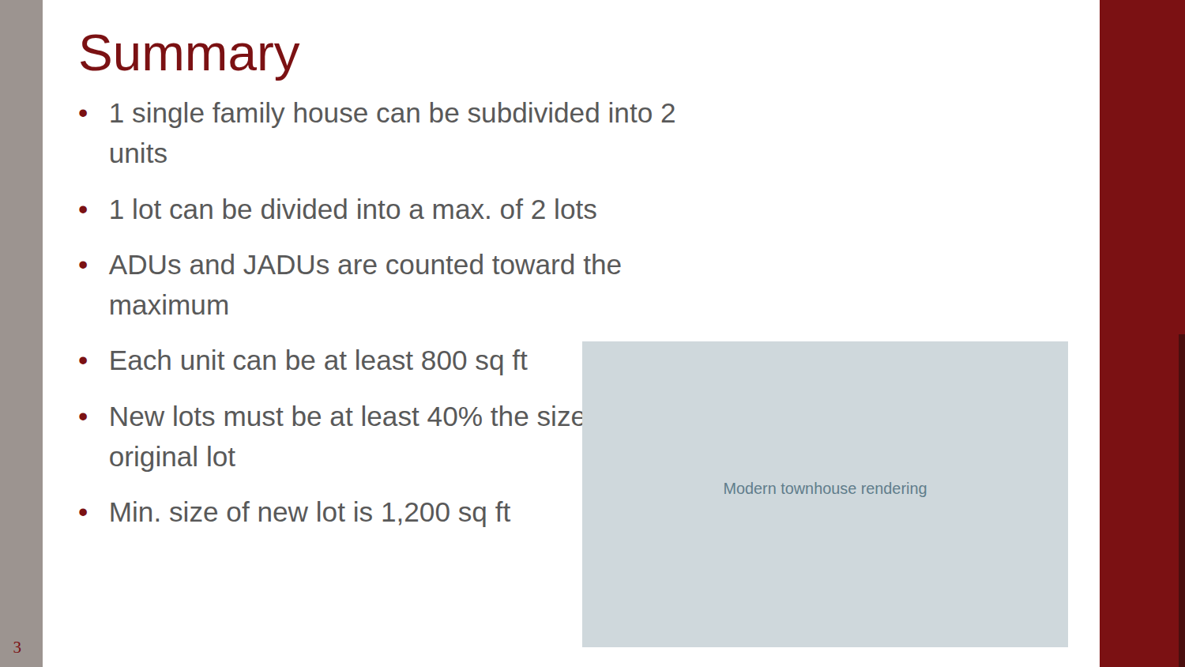Summary
1 single family house can be subdivided into 2 units
1 lot can be divided into a max. of 2 lots
ADUs and JADUs are counted toward the maximum
Each unit can be at least 800 sq ft
New lots must be at least 40% the size of the original lot
Min. size of new lot is 1,200 sq ft
3